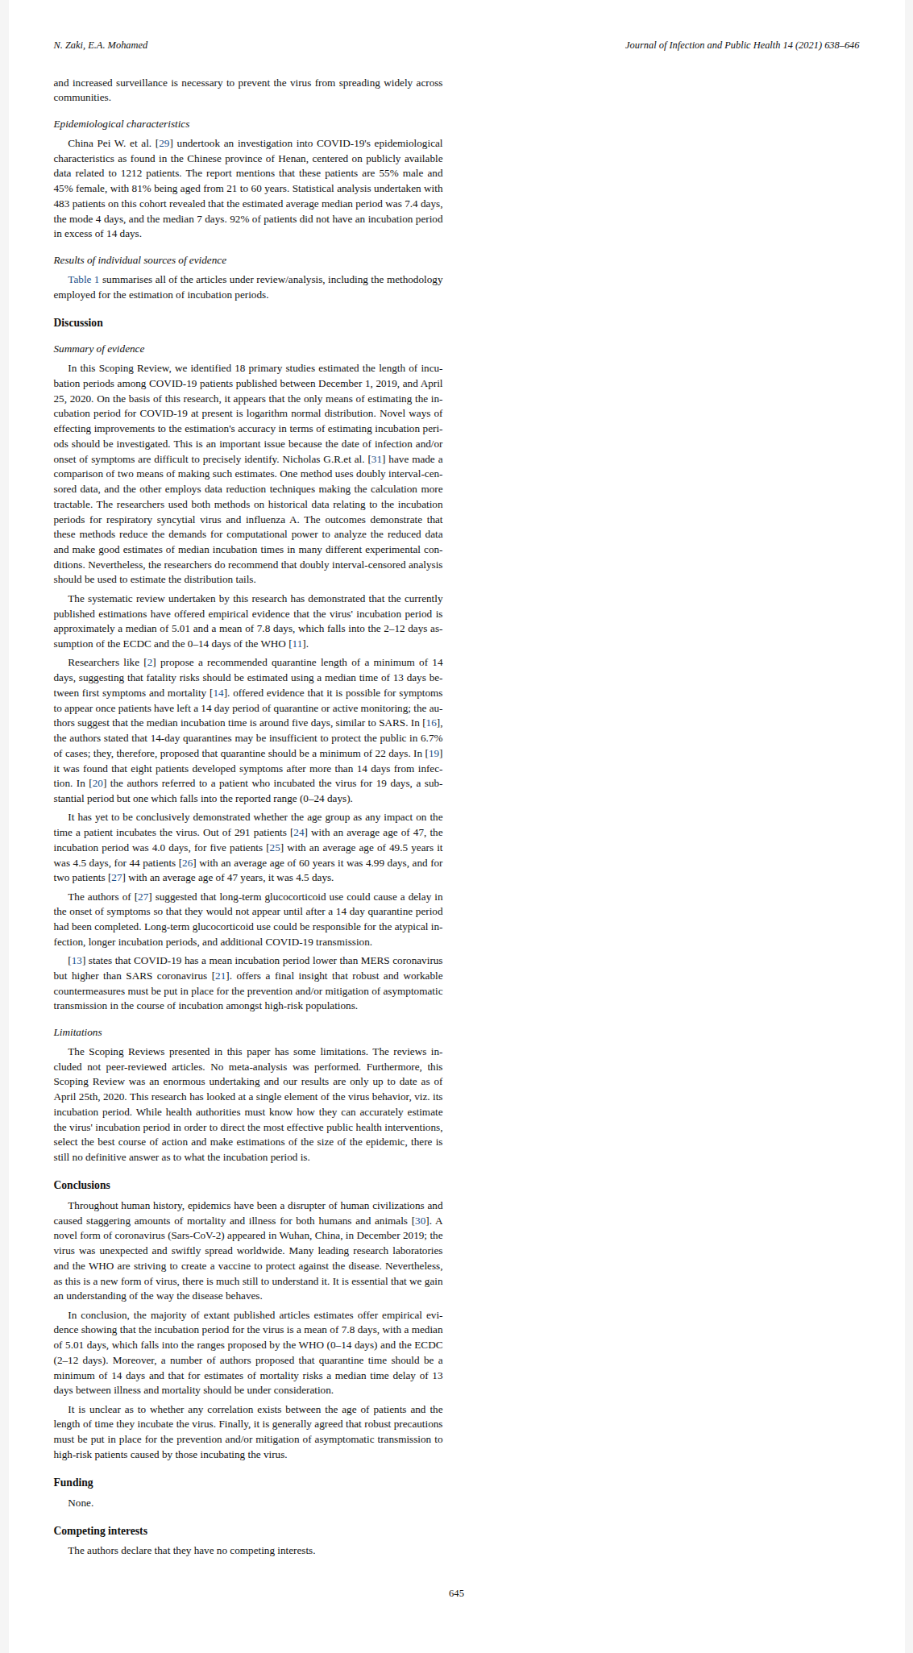N. Zaki, E.A. Mohamed
Journal of Infection and Public Health 14 (2021) 638–646
and increased surveillance is necessary to prevent the virus from spreading widely across communities.
Epidemiological characteristics
China Pei W. et al. [29] undertook an investigation into COVID-19's epidemiological characteristics as found in the Chinese province of Henan, centered on publicly available data related to 1212 patients. The report mentions that these patients are 55% male and 45% female, with 81% being aged from 21 to 60 years. Statistical analysis undertaken with 483 patients on this cohort revealed that the estimated average median period was 7.4 days, the mode 4 days, and the median 7 days. 92% of patients did not have an incubation period in excess of 14 days.
Results of individual sources of evidence
Table 1 summarises all of the articles under review/analysis, including the methodology employed for the estimation of incubation periods.
Discussion
Summary of evidence
In this Scoping Review, we identified 18 primary studies estimated the length of incubation periods among COVID-19 patients published between December 1, 2019, and April 25, 2020. On the basis of this research, it appears that the only means of estimating the incubation period for COVID-19 at present is logarithm normal distribution. Novel ways of effecting improvements to the estimation's accuracy in terms of estimating incubation periods should be investigated. This is an important issue because the date of infection and/or onset of symptoms are difficult to precisely identify. Nicholas G.R.et al. [31] have made a comparison of two means of making such estimates. One method uses doubly interval-censored data, and the other employs data reduction techniques making the calculation more tractable. The researchers used both methods on historical data relating to the incubation periods for respiratory syncytial virus and influenza A. The outcomes demonstrate that these methods reduce the demands for computational power to analyze the reduced data and make good estimates of median incubation times in many different experimental conditions. Nevertheless, the researchers do recommend that doubly interval-censored analysis should be used to estimate the distribution tails.
The systematic review undertaken by this research has demonstrated that the currently published estimations have offered empirical evidence that the virus' incubation period is approximately a median of 5.01 and a mean of 7.8 days, which falls into the 2–12 days assumption of the ECDC and the 0–14 days of the WHO [11].
Researchers like [2] propose a recommended quarantine length of a minimum of 14 days, suggesting that fatality risks should be estimated using a median time of 13 days between first symptoms and mortality [14]. offered evidence that it is possible for symptoms to appear once patients have left a 14 day period of quarantine or active monitoring; the authors suggest that the median incubation time is around five days, similar to SARS. In [16], the authors stated that 14-day quarantines may be insufficient to protect the public in 6.7% of cases; they, therefore, proposed that quarantine should be a minimum of 22 days. In [19] it was found that eight patients developed symptoms after more than 14 days from infection. In [20] the authors referred to a patient who incubated the virus for 19 days, a substantial period but one which falls into the reported range (0–24 days).
It has yet to be conclusively demonstrated whether the age group as any impact on the time a patient incubates the virus. Out of 291 patients [24] with an average age of 47, the incubation period was 4.0 days, for five patients [25] with an average age of 49.5 years it was 4.5 days, for 44 patients [26] with an average age of 60 years it was 4.99 days, and for two patients [27] with an average age of 47 years, it was 4.5 days.
The authors of [27] suggested that long-term glucocorticoid use could cause a delay in the onset of symptoms so that they would not appear until after a 14 day quarantine period had been completed. Long-term glucocorticoid use could be responsible for the atypical infection, longer incubation periods, and additional COVID-19 transmission.
[13] states that COVID-19 has a mean incubation period lower than MERS coronavirus but higher than SARS coronavirus [21]. offers a final insight that robust and workable countermeasures must be put in place for the prevention and/or mitigation of asymptomatic transmission in the course of incubation amongst high-risk populations.
Limitations
The Scoping Reviews presented in this paper has some limitations. The reviews included not peer-reviewed articles. No meta-analysis was performed. Furthermore, this Scoping Review was an enormous undertaking and our results are only up to date as of April 25th, 2020. This research has looked at a single element of the virus behavior, viz. its incubation period. While health authorities must know how they can accurately estimate the virus' incubation period in order to direct the most effective public health interventions, select the best course of action and make estimations of the size of the epidemic, there is still no definitive answer as to what the incubation period is.
Conclusions
Throughout human history, epidemics have been a disrupter of human civilizations and caused staggering amounts of mortality and illness for both humans and animals [30]. A novel form of coronavirus (Sars-CoV-2) appeared in Wuhan, China, in December 2019; the virus was unexpected and swiftly spread worldwide. Many leading research laboratories and the WHO are striving to create a vaccine to protect against the disease. Nevertheless, as this is a new form of virus, there is much still to understand it. It is essential that we gain an understanding of the way the disease behaves.
In conclusion, the majority of extant published articles estimates offer empirical evidence showing that the incubation period for the virus is a mean of 7.8 days, with a median of 5.01 days, which falls into the ranges proposed by the WHO (0–14 days) and the ECDC (2–12 days). Moreover, a number of authors proposed that quarantine time should be a minimum of 14 days and that for estimates of mortality risks a median time delay of 13 days between illness and mortality should be under consideration.
It is unclear as to whether any correlation exists between the age of patients and the length of time they incubate the virus. Finally, it is generally agreed that robust precautions must be put in place for the prevention and/or mitigation of asymptomatic transmission to high-risk patients caused by those incubating the virus.
Funding
None.
Competing interests
The authors declare that they have no competing interests.
645